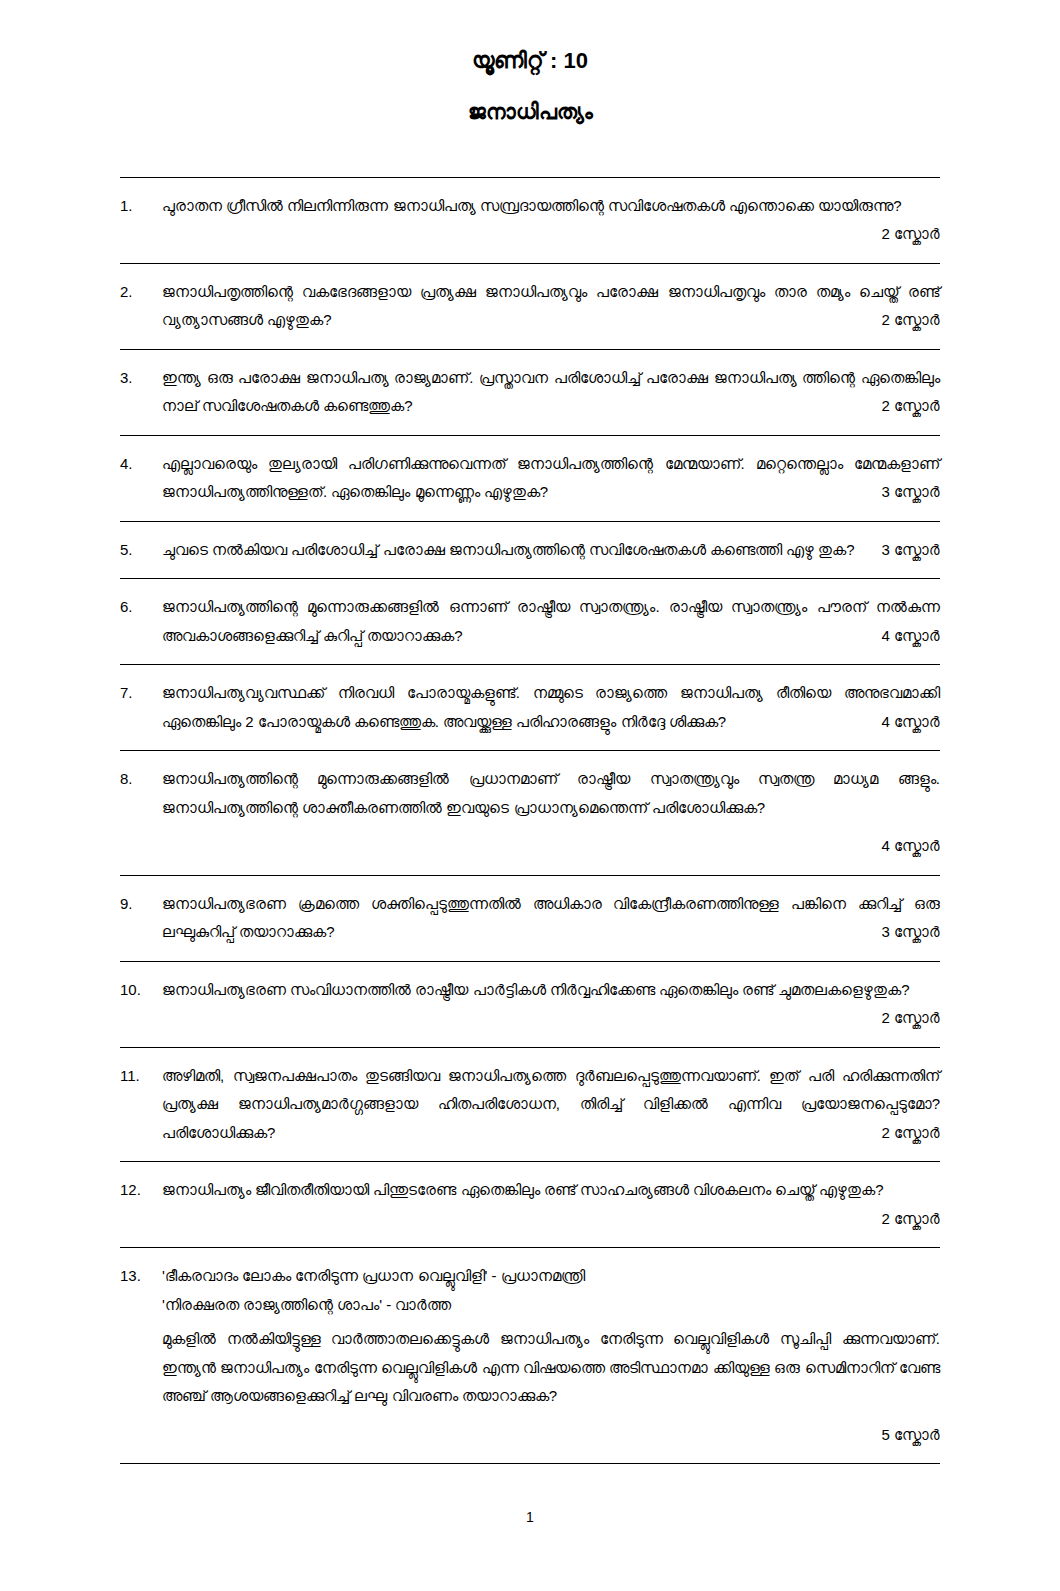യൂണിറ്റ് : 10
ജനാധിപത്യം
1.
പുരാതന ഗ്രീസിൽ നിലനിന്നിരുന്ന ജനാധിപത്യ സമ്പ്രദായത്തിന്റെ സവിശേഷതകൾ എന്തൊക്കെ യായിരുന്നു? 2 സ്കോർ
2.
ജനാധിപതൃത്തിന്റെ വകഭേദങ്ങളായ പ്രത്യക്ഷ ജനാധിപത്യവും പരോക്ഷ ജനാധിപതൃവും താര തമ്യം ചെയ്ത് രണ്ട് വ്യത്യാസങ്ങൾ എഴുതുക? 2 സ്കോർ
3.
ഇന്ത്യ ഒരു പരോക്ഷ ജനാധിപത്യ രാജ്യമാണ്. പ്രസ്താവന പരിശോധിച്ച് പരോക്ഷ ജനാധിപത്യ ത്തിന്റെ ഏതെങ്കിലും നാല് സവിശേഷതകൾ കണ്ടെത്തുക? 2 സ്കോർ
4.
എല്ലാവരെയും തുല്യരായി പരിഗണിക്കുന്നുവെന്നത് ജനാധിപത്യത്തിന്റെ മേന്മയാണ്. മറ്റെന്തെല്ലാം മേന്മകളാണ് ജനാധിപത്യത്തിനുള്ളത്. ഏതെങ്കിലും മൂന്നെണ്ണം എഴുതുക? 3 സ്കോർ
5.
ചുവടെ നൽകിയവ പരിശോധിച്ച് പരോക്ഷ ജനാധിപത്യത്തിന്റെ സവിശേഷതകൾ കണ്ടെത്തി എഴു തുക? 3 സ്കോർ
6.
ജനാധിപത്യത്തിന്റെ മുന്നൊരുക്കങ്ങളിൽ ഒന്നാണ് രാഷ്ട്രീയ സ്വാതന്ത്ര്യം. രാഷ്ട്രീയ സ്വാതന്ത്ര്യം പൗരന് നൽകുന്ന അവകാശങ്ങളെക്കുറിച്ച് കുറിപ്പ് തയാറാക്കുക? 4 സ്കോർ
7.
ജനാധിപത്യവ്യവസ്ഥക്ക് നിരവധി പോരായ്മകളുണ്ട്. നമ്മുടെ രാജ്യത്തെ ജനാധിപത്യ രീതിയെ അനുഭവമാക്കി ഏതെങ്കിലും 2 പോരായ്മകൾ കണ്ടെത്തുക. അവയ്ക്കുള്ള പരിഹാരങ്ങളും നിർദ്ദേ ശിക്കുക? 4 സ്കോർ
8.
ജനാധിപത്യത്തിന്റെ മുന്നൊരുക്കങ്ങളിൽ പ്രധാനമാണ് രാഷ്ട്രീയ സ്വാതന്ത്ര്യവും സ്വതന്ത്ര മാധ്യമ ങ്ങളും. ജനാധിപത്യത്തിന്റെ ശാക്തീകരണത്തിൽ ഇവയുടെ പ്രാധാന്യമെന്തെന്ന് പരിശോധിക്കുക? 4 സ്കോർ
9.
ജനാധിപത്യഭരണ ക്രമത്തെ ശക്തിപ്പെടുത്തുന്നതിൽ അധികാര വികേന്ദ്രീകരണത്തിനുള്ള പങ്കിനെ ക്കുറിച്ച് ഒരു ലഘുകുറിപ്പ് തയാറാക്കുക? 3 സ്കോർ
10.
ജനാധിപത്യഭരണ സംവിധാനത്തിൽ രാഷ്ട്രീയ പാർട്ടികൾ നിർവ്വഹിക്കേണ്ട ഏതെങ്കിലും രണ്ട് ചുമതലകളെഴുതുക? 2 സ്കോർ
11.
അഴിമതി, സ്വജനപക്ഷപാതം തുടങ്ങിയവ ജനാധിപത്യത്തെ ദുർബലപ്പെടുത്തുന്നവയാണ്. ഇത് പരി ഹരിക്കുന്നതിന് പ്രത്യക്ഷ ജനാധിപത്യമാർഗ്ഗങ്ങളായ ഹിതപരിശോധന, തിരിച്ച് വിളിക്കൽ എന്നിവ പ്രയോജനപ്പെടുമോ? പരിശോധിക്കുക? 2 സ്കോർ
12.
ജനാധിപത്യം ജീവിതരീതിയായി പിന്തുടരേണ്ട ഏതെങ്കിലും രണ്ട് സാഹചര്യങ്ങൾ വിശകലനം ചെയ്ത് എഴുതുക? 2 സ്കോർ
13.
'ഭീകരവാദം ലോകം നേരിടുന്ന പ്രധാന വെല്ലുവിളി' - പ്രധാനമന്ത്രി 'നിരക്ഷരത രാജ്യത്തിന്റെ ശാപം' - വാർത്ത
മുകളിൽ നൽകിയിട്ടുള്ള വാർത്താതലക്കെട്ടുകൾ ജനാധിപത്യം നേരിടുന്ന വെല്ലുവിളികൾ സൂചിപ്പി ക്കുന്നവയാണ്. ഇന്ത്യൻ ജനാധിപത്യം നേരിടുന്ന വെല്ലുവിളികൾ എന്ന വിഷയത്തെ അടിസ്ഥാനമാ ക്കിയുള്ള ഒരു സെമിനാറിന് വേണ്ട അഞ്ച് ആശയങ്ങളെക്കുറിച്ച് ലഘു വിവരണം തയാറാക്കുക? 5 സ്കോർ
1